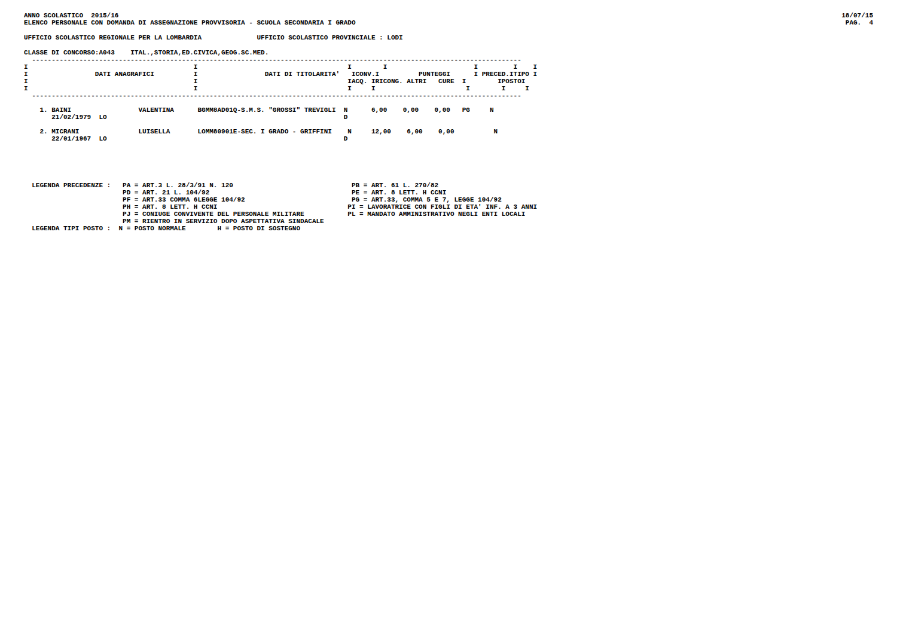ANNO SCOLASTICO 2015/16 18/07/15
ELENCO PERSONALE CON DOMANDA DI ASSEGNAZIONE PROVVISORIA - SCUOLA SECONDARIA I GRADO PAG. 4
UFFICIO SCOLASTICO REGIONALE PER LA LOMBARDIA              UFFICIO SCOLASTICO PROVINCIALE : LODI
CLASSE DI CONCORSO:A043    ITAL.,STORIA,ED.CIVICA,GEOG.SC.MED.
  ----------------------------------------------------------------------------------------------------------------------------
I                                          I                                      I        I                      I         I    I
I                 DATI ANAGRAFICI          I                 DATI DI TITOLARITA'   ICONV.I          PUNTEGGI      I PRECED.ITIPO I
I                                          I                                      IACQ. IRICONG. ALTRI   CURE  I        IPOSTOI
I                                          I                                      I     I                       I        I     I
  ----------------------------------------------------------------------------------------------------------------------------

    1. BAINI                 VALENTINA      BGMM8AD01Q-S.M.S. "GROSSI" TREVIGLI  N      6,00    0,00    0,00   PG     N
       21/02/1979  LO                                                            D

    2. MICRANI               LUISELLA       LOMM80901E-SEC. I GRADO - GRIFFINI    N     12,00    6,00    0,00          N
       22/01/1967  LO                                                            D
  LEGENDA PRECEDENZE :   PA = ART.3 L. 28/3/91 N. 120                              PB = ART. 61 L. 270/82
                         PD = ART. 21 L. 104/92                                    PE = ART. 8 LETT. H CCNI
                         PF = ART.33 COMMA 6LEGGE 104/92                           PG = ART.33, COMMA 5 E 7, LEGGE 104/92
                         PH = ART. 8 LETT. H CCNI                                 PI = LAVORATRICE CON FIGLI DI ETA' INF. A 3 ANNI
                         PJ = CONIUGE CONVIVENTE DEL PERSONALE MILITARE           PL = MANDATO AMMINISTRATIVO NEGLI ENTI LOCALI
                         PM = RIENTRO IN SERVIZIO DOPO ASPETTATIVA SINDACALE
  LEGENDA TIPI POSTO :  N = POSTO NORMALE        H = POSTO DI SOSTEGNO